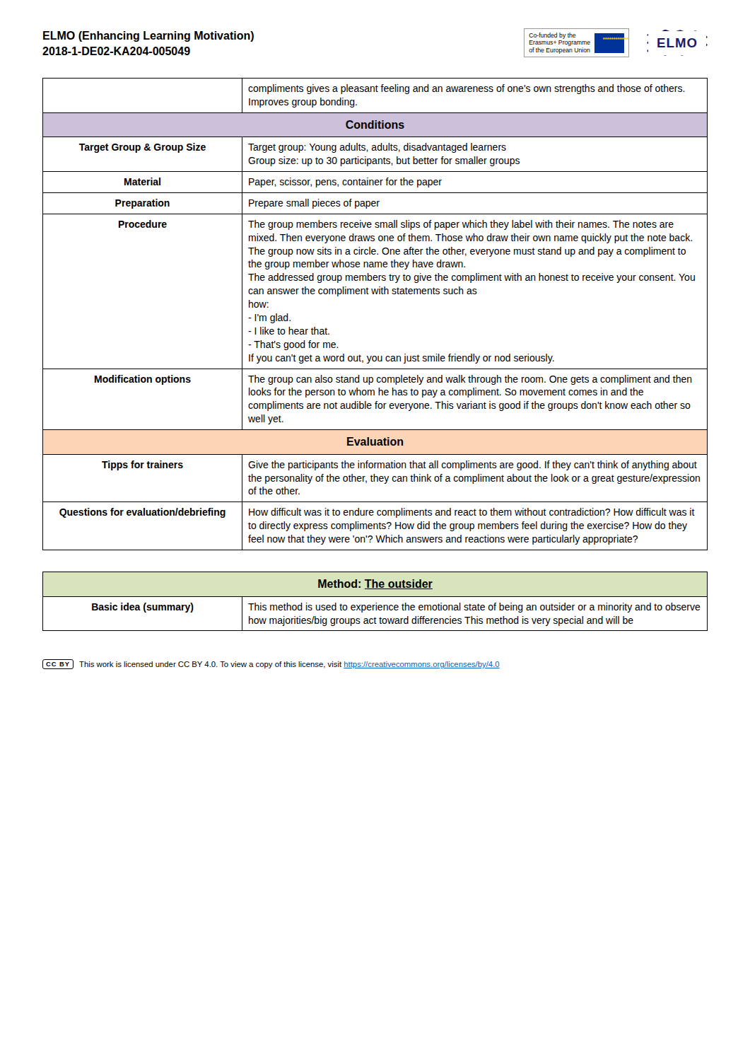ELMO (Enhancing Learning Motivation)
2018-1-DE02-KA204-005049
Co-funded by the
Erasmus+ Programme
of the European Union
ELMO
| | compliments gives a pleasant feeling and an awareness of one's own strengths and those of others. Improves group bonding. |
| Conditions |
| Target Group & Group Size | Target group: Young adults, adults, disadvantaged learners Group size: up to 30 participants, but better for smaller groups |
| Material | Paper, scissor, pens, container for the paper |
| Preparation | Prepare small pieces of paper |
| Procedure | The group members receive small slips of paper which they label with their names. The notes are mixed. Then everyone draws one of them. Those who draw their own name quickly put the note back. The group now sits in a circle. One after the other, everyone must stand up and pay a compliment to the group member whose name they have drawn. The addressed group members try to give the compliment with an honest to receive your consent. You can answer the compliment with statements such as how: - I'm glad. - I like to hear that. - That's good for me. If you can't get a word out, you can just smile friendly or nod seriously. |
| Modification options | The group can also stand up completely and walk through the room. One gets a compliment and then looks for the person to whom he has to pay a compliment. So movement comes in and the compliments are not audible for everyone. This variant is good if the groups don't know each other so well yet. |
| Evaluation |
| Tipps for trainers | Give the participants the information that all compliments are good. If they can't think of anything about the personality of the other, they can think of a compliment about the look or a great gesture/expression of the other. |
| Questions for evaluation/debriefing | How difficult was it to endure compliments and react to them without contradiction? How difficult was it to directly express compliments? How did the group members feel during the exercise? How do they feel now that they were 'on'? Which answers and reactions were particularly appropriate? |
| Method: The outsider |
| Basic idea (summary) | This method is used to experience the emotional state of being an outsider or a minority and to observe how majorities/big groups act toward differencies This method is very special and will be |
CC BY This work is licensed under CC BY 4.0. To view a copy of this license, visit https://creativecommons.org/licenses/by/4.0